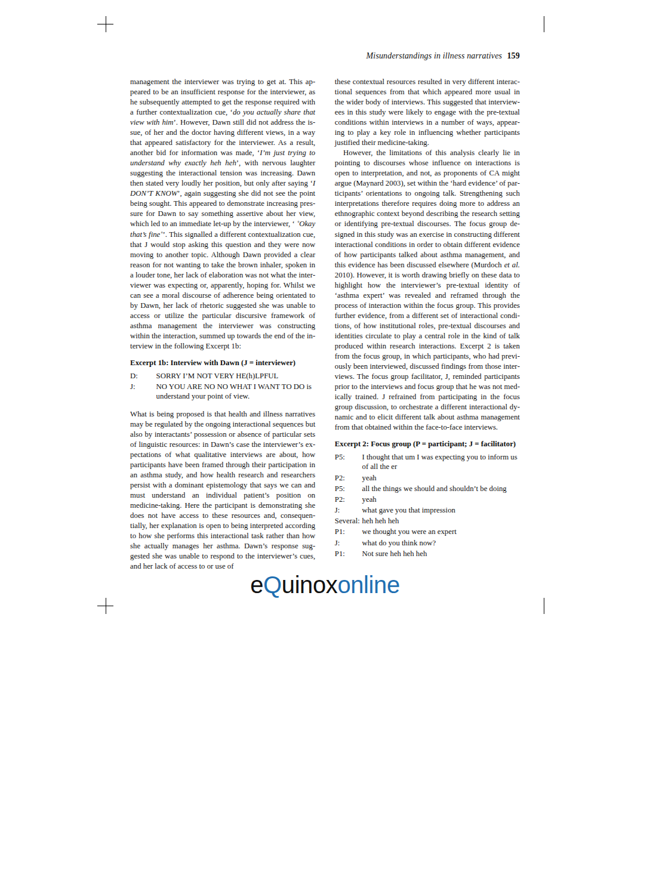Misunderstandings in illness narratives 159
management the interviewer was trying to get at. This appeared to be an insufficient response for the interviewer, as he subsequently attempted to get the response required with a further contextualization cue, ‘do you actually share that view with him’. However, Dawn still did not address the issue, of her and the doctor having different views, in a way that appeared satisfactory for the interviewer. As a result, another bid for information was made, ‘I’m just trying to understand why exactly heh heh’, with nervous laughter suggesting the interactional tension was increasing. Dawn then stated very loudly her position, but only after saying ‘I DON’T KNOW’, again suggesting she did not see the point being sought. This appeared to demonstrate increasing pressure for Dawn to say something assertive about her view, which led to an immediate let-up by the interviewer, ‘ ˚Okay that’s fine˚’. This signalled a different contextualization cue, that J would stop asking this question and they were now moving to another topic. Although Dawn provided a clear reason for not wanting to take the brown inhaler, spoken in a louder tone, her lack of elaboration was not what the interviewer was expecting or, apparently, hoping for. Whilst we can see a moral discourse of adherence being orientated to by Dawn, her lack of rhetoric suggested she was unable to access or utilize the particular discursive framework of asthma management the interviewer was constructing within the interaction, summed up towards the end of the interview in the following Excerpt 1b:
Excerpt 1b: Interview with Dawn (J = interviewer)
| D: | SORRY I’M NOT VERY HE(h)LPFUL |
| J: | NO YOU ARE NO NO WHAT I WANT TO DO is understand your point of view. |
What is being proposed is that health and illness narratives may be regulated by the ongoing interactional sequences but also by interactants’ possession or absence of particular sets of linguistic resources: in Dawn’s case the interviewer’s expectations of what qualitative interviews are about, how participants have been framed through their participation in an asthma study, and how health research and researchers persist with a dominant epistemology that says we can and must understand an individual patient’s position on medicine-taking. Here the participant is demonstrating she does not have access to these resources and, consequentially, her explanation is open to being interpreted according to how she performs this interactional task rather than how she actually manages her asthma. Dawn’s response suggested she was unable to respond to the interviewer’s cues, and her lack of access to or use of
these contextual resources resulted in very different interactional sequences from that which appeared more usual in the wider body of interviews. This suggested that interviewees in this study were likely to engage with the pre-textual conditions within interviews in a number of ways, appearing to play a key role in influencing whether participants justified their medicine-taking.
However, the limitations of this analysis clearly lie in pointing to discourses whose influence on interactions is open to interpretation, and not, as proponents of CA might argue (Maynard 2003), set within the ‘hard evidence’ of participants’ orientations to ongoing talk. Strengthening such interpretations therefore requires doing more to address an ethnographic context beyond describing the research setting or identifying pre-textual discourses. The focus group designed in this study was an exercise in constructing different interactional conditions in order to obtain different evidence of how participants talked about asthma management, and this evidence has been discussed elsewhere (Murdoch et al. 2010). However, it is worth drawing briefly on these data to highlight how the interviewer’s pre-textual identity of ‘asthma expert’ was revealed and reframed through the process of interaction within the focus group. This provides further evidence, from a different set of interactional conditions, of how institutional roles, pre-textual discourses and identities circulate to play a central role in the kind of talk produced within research interactions. Excerpt 2 is taken from the focus group, in which participants, who had previously been interviewed, discussed findings from those interviews. The focus group facilitator, J, reminded participants prior to the interviews and focus group that he was not medically trained. J refrained from participating in the focus group discussion, to orchestrate a different interactional dynamic and to elicit different talk about asthma management from that obtained within the face-to-face interviews.
Excerpt 2: Focus group (P = participant; J = facilitator)
| P5: | I thought that um I was expecting you to inform us of all the er |
| P2: | yeah |
| P5: | all the things we should and shouldn’t be doing |
| P2: | yeah |
| J: | what gave you that impression |
| Several: | heh heh heh |
| P1: | we thought you were an expert |
| J: | what do you think now? |
| P1: | Not sure heh heh heh |
eQuinox online